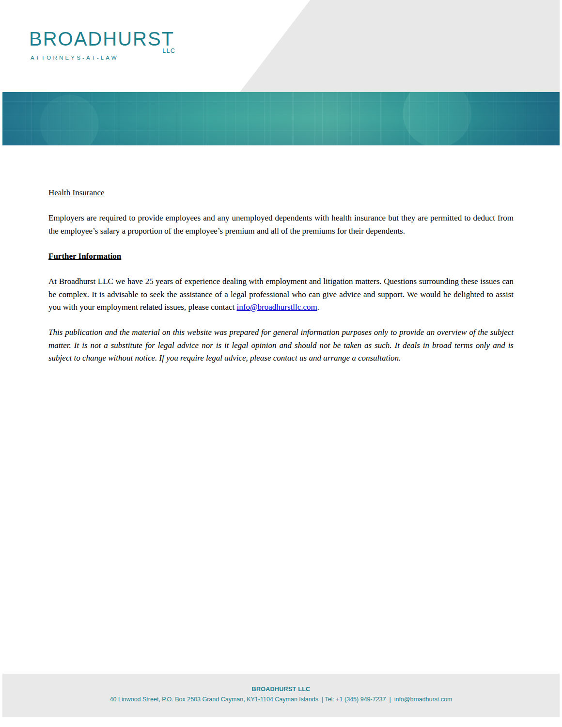BROADHURSTLLC
ATTORNEYS-AT-LAW
Health Insurance
Employers are required to provide employees and any unemployed dependents with health insurance but they are permitted to deduct from the employee’s salary a proportion of the employee’s premium and all of the premiums for their dependents.
Further Information
At Broadhurst LLC we have 25 years of experience dealing with employment and litigation matters. Questions surrounding these issues can be complex. It is advisable to seek the assistance of a legal professional who can give advice and support. We would be delighted to assist you with your employment related issues, please contact info@broadhurstllc.com.
This publication and the material on this website was prepared for general information purposes only to provide an overview of the subject matter. It is not a substitute for legal advice nor is it legal opinion and should not be taken as such. It deals in broad terms only and is subject to change without notice. If you require legal advice, please contact us and arrange a consultation.
BROADHURST LLC
40 Linwood Street, P.O. Box 2503 Grand Cayman, KY1-1104 Cayman Islands | Tel: +1 (345) 949-7237 | info@broadhurst.com